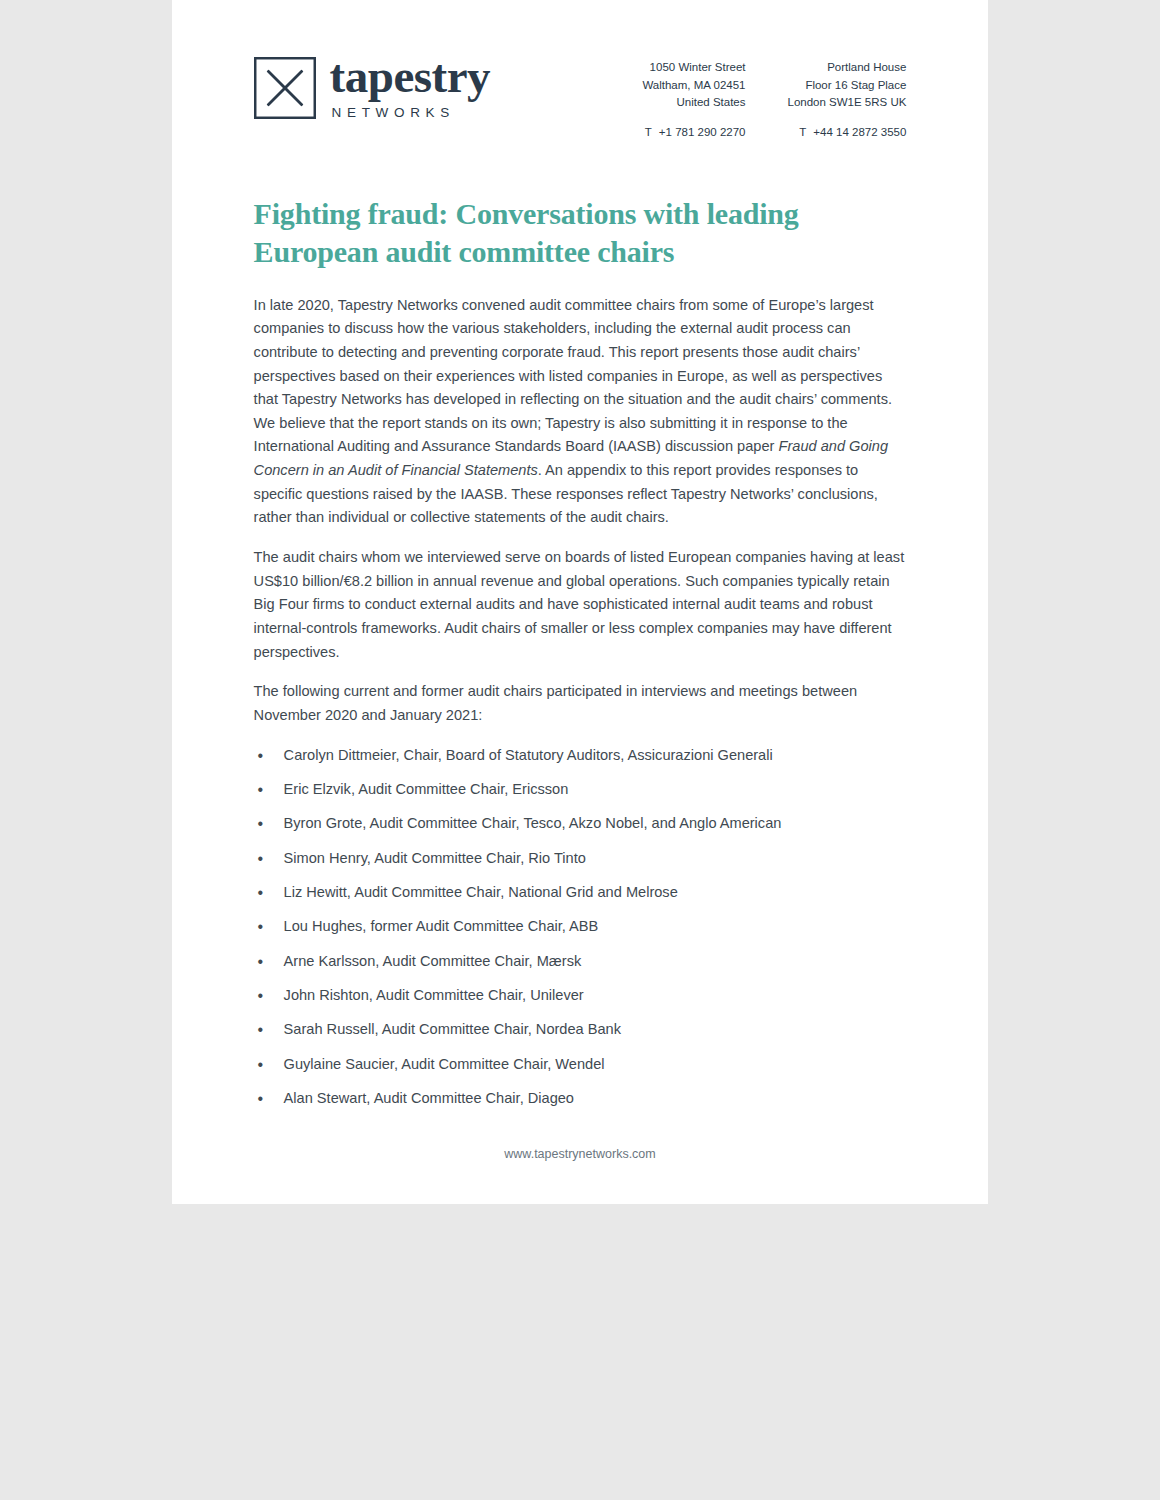tapestry NETWORKS
1050 Winter Street
Waltham, MA 02451
United States
T+1 781 290 2270
Portland House
Floor 16 Stag Place
London SW1E 5RS UK
T+44 14 2872 3550
Fighting fraud: Conversations with leading
European audit committee chairs
In late 2020, Tapestry Networks convened audit committee chairs from some of Europe’s largest companies to discuss how the various stakeholders, including the external audit process can contribute to detecting and preventing corporate fraud. This report presents those audit chairs’ perspectives based on their experiences with listed companies in Europe, as well as perspectives that Tapestry Networks has developed in reflecting on the situation and the audit chairs’ comments. We believe that the report stands on its own; Tapestry is also submitting it in response to the International Auditing and Assurance Standards Board (IAASB) discussion paper Fraud and Going Concern in an Audit of Financial Statements. An appendix to this report provides responses to specific questions raised by the IAASB. These responses reflect Tapestry Networks’ conclusions, rather than individual or collective statements of the audit chairs.
The audit chairs whom we interviewed serve on boards of listed European companies having at least US$10 billion/€8.2 billion in annual revenue and global operations. Such companies typically retain Big Four firms to conduct external audits and have sophisticated internal audit teams and robust internal-controls frameworks. Audit chairs of smaller or less complex companies may have different perspectives.
The following current and former audit chairs participated in interviews and meetings between November 2020 and January 2021:
Carolyn Dittmeier, Chair, Board of Statutory Auditors, Assicurazioni Generali
Eric Elzvik, Audit Committee Chair, Ericsson
Byron Grote, Audit Committee Chair, Tesco, Akzo Nobel, and Anglo American
Simon Henry, Audit Committee Chair, Rio Tinto
Liz Hewitt, Audit Committee Chair, National Grid and Melrose
Lou Hughes, former Audit Committee Chair, ABB
Arne Karlsson, Audit Committee Chair, Mærsk
John Rishton, Audit Committee Chair, Unilever
Sarah Russell, Audit Committee Chair, Nordea Bank
Guylaine Saucier, Audit Committee Chair, Wendel
Alan Stewart, Audit Committee Chair, Diageo
www.tapestrynetworks.com